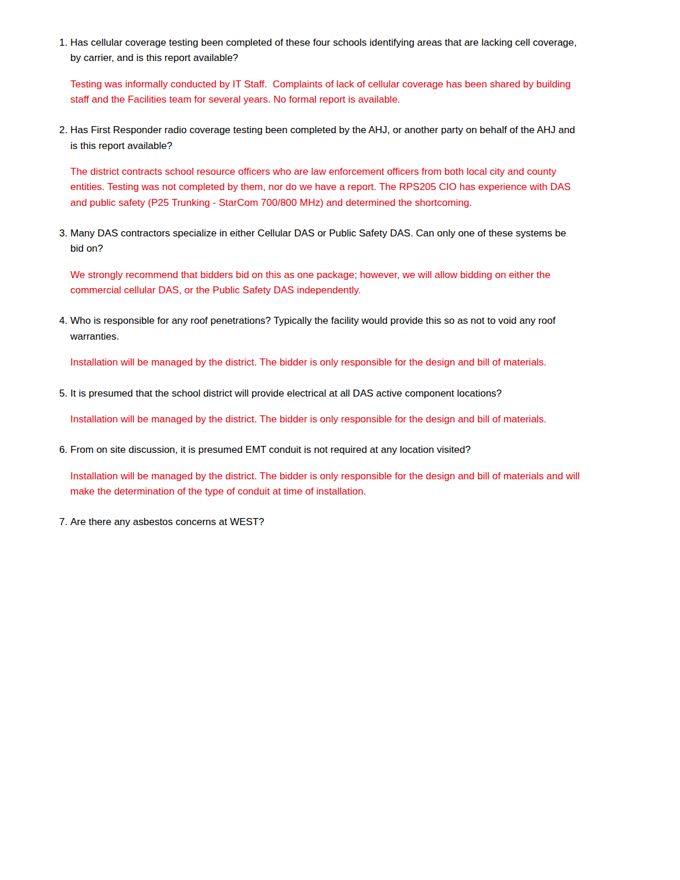Has cellular coverage testing been completed of these four schools identifying areas that are lacking cell coverage, by carrier, and is this report available?
Testing was informally conducted by IT Staff. Complaints of lack of cellular coverage has been shared by building staff and the Facilities team for several years. No formal report is available.
Has First Responder radio coverage testing been completed by the AHJ, or another party on behalf of the AHJ and is this report available?
The district contracts school resource officers who are law enforcement officers from both local city and county entities. Testing was not completed by them, nor do we have a report. The RPS205 CIO has experience with DAS and public safety (P25 Trunking - StarCom 700/800 MHz) and determined the shortcoming.
Many DAS contractors specialize in either Cellular DAS or Public Safety DAS. Can only one of these systems be bid on?
We strongly recommend that bidders bid on this as one package; however, we will allow bidding on either the commercial cellular DAS, or the Public Safety DAS independently.
Who is responsible for any roof penetrations? Typically the facility would provide this so as not to void any roof warranties.
Installation will be managed by the district. The bidder is only responsible for the design and bill of materials.
It is presumed that the school district will provide electrical at all DAS active component locations?
Installation will be managed by the district. The bidder is only responsible for the design and bill of materials.
From on site discussion, it is presumed EMT conduit is not required at any location visited?
Installation will be managed by the district. The bidder is only responsible for the design and bill of materials and will make the determination of the type of conduit at time of installation.
Are there any asbestos concerns at WEST?